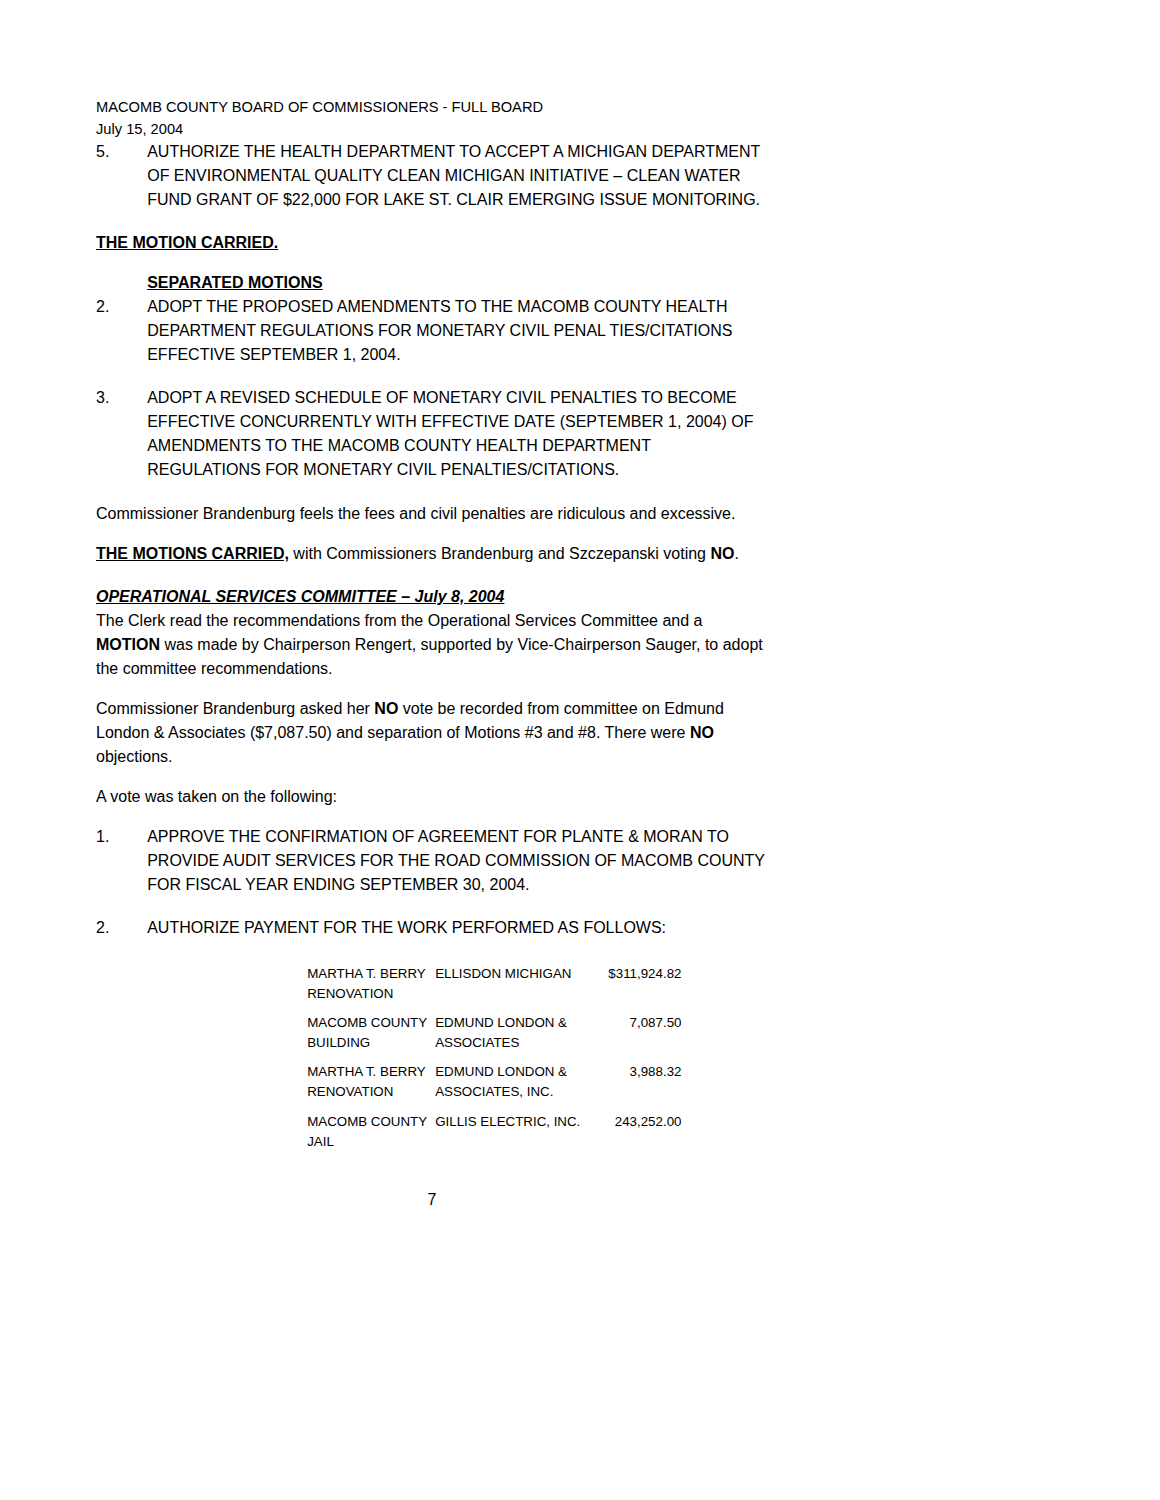MACOMB COUNTY BOARD OF COMMISSIONERS - FULL BOARD
July 15, 2004
5.
AUTHORIZE THE HEALTH DEPARTMENT TO ACCEPT A MICHIGAN DEPARTMENT OF ENVIRONMENTAL QUALITY CLEAN MICHIGAN INITIATIVE – CLEAN WATER FUND GRANT OF $22,000 FOR LAKE ST. CLAIR EMERGING ISSUE MONITORING.
THE MOTION CARRIED.
SEPARATED MOTIONS
2.
ADOPT THE PROPOSED AMENDMENTS TO THE MACOMB COUNTY HEALTH DEPARTMENT REGULATIONS FOR MONETARY CIVIL PENAL TIES/CITATIONS EFFECTIVE SEPTEMBER 1, 2004.
3.
ADOPT A REVISED SCHEDULE OF MONETARY CIVIL PENALTIES TO BECOME EFFECTIVE CONCURRENTLY WITH EFFECTIVE DATE (SEPTEMBER 1, 2004) OF AMENDMENTS TO THE MACOMB COUNTY HEALTH DEPARTMENT REGULATIONS FOR MONETARY CIVIL PENALTIES/CITATIONS.
Commissioner Brandenburg feels the fees and civil penalties are ridiculous and excessive.
THE MOTIONS CARRIED, with Commissioners Brandenburg and Szczepanski voting NO.
OPERATIONAL SERVICES COMMITTEE – July 8, 2004
The Clerk read the recommendations from the Operational Services Committee and a MOTION was made by Chairperson Rengert, supported by Vice-Chairperson Sauger, to adopt the committee recommendations.
Commissioner Brandenburg asked her NO vote be recorded from committee on Edmund London & Associates ($7,087.50) and separation of Motions #3 and #8. There were NO objections.
A vote was taken on the following:
1.
APPROVE THE CONFIRMATION OF AGREEMENT FOR PLANTE & MORAN TO PROVIDE AUDIT SERVICES FOR THE ROAD COMMISSION OF MACOMB COUNTY FOR FISCAL YEAR ENDING SEPTEMBER 30, 2004.
2.
AUTHORIZE PAYMENT FOR THE WORK PERFORMED AS FOLLOWS:
| MARTHA T. BERRY RENOVATION | ELLISDON MICHIGAN | $311,924.82 |
| MACOMB COUNTY BUILDING | EDMUND LONDON & ASSOCIATES | 7,087.50 |
| MARTHA T. BERRY RENOVATION | EDMUND LONDON & ASSOCIATES, INC. | 3,988.32 |
| MACOMB COUNTY JAIL | GILLIS ELECTRIC, INC. | 243,252.00 |
7